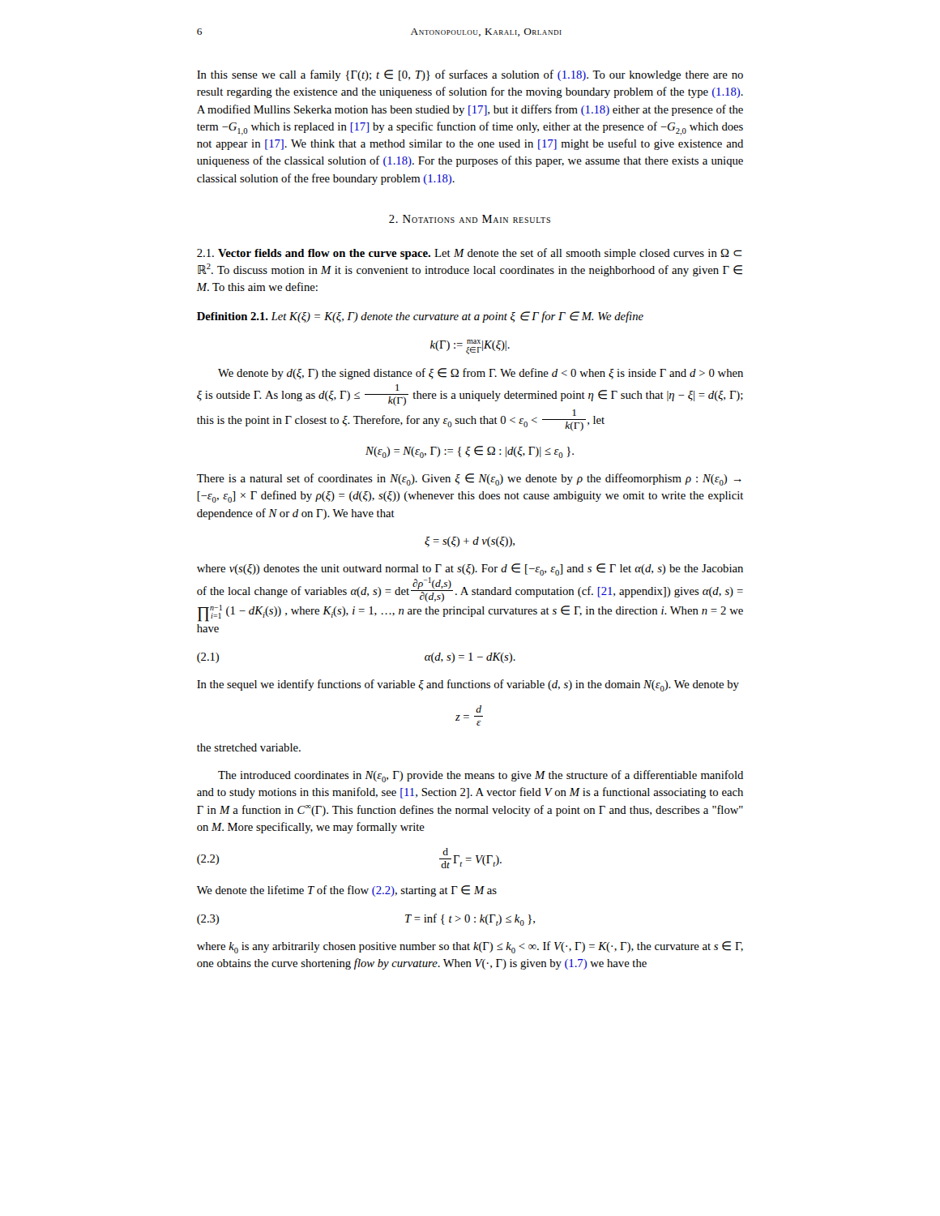6 Antonopoulou, Karali, Orlandi
In this sense we call a family {Γ(t); t ∈ [0, T)} of surfaces a solution of (1.18). To our knowledge there are no result regarding the existence and the uniqueness of solution for the moving boundary problem of the type (1.18). A modified Mullins Sekerka motion has been studied by [17], but it differs from (1.18) either at the presence of the term −G1,0 which is replaced in [17] by a specific function of time only, either at the presence of −G2,0 which does not appear in [17]. We think that a method similar to the one used in [17] might be useful to give existence and uniqueness of the classical solution of (1.18). For the purposes of this paper, we assume that there exists a unique classical solution of the free boundary problem (1.18).
2. Notations and Main results
2.1. Vector fields and flow on the curve space.
Let M denote the set of all smooth simple closed curves in Ω ⊂ ℝ2. To discuss motion in M it is convenient to introduce local coordinates in the neighborhood of any given Γ ∈ M. To this aim we define:
Definition 2.1. Let K(ξ) = K(ξ, Γ) denote the curvature at a point ξ ∈ Γ for Γ ∈ M. We define
k(Γ) := max ξ∈Γ|K(ξ)|.
We denote by d(ξ, Γ) the signed distance of ξ ∈ Ω from Γ. We define d < 0 when ξ is inside Γ and d > 0 when ξ is outside Γ. As long as d(ξ, Γ) ≤ 1 k(Γ) there is a uniquely determined point η ∈ Γ such that |η − ξ| = d(ξ, Γ); this is the point in Γ closest to ξ. Therefore, for any ε0 such that 0 < ε0 < 1 k(Γ), let
N(ε0) = N(ε0, Γ) := { ξ ∈ Ω : |d(ξ, Γ)| ≤ ε0 }.
There is a natural set of coordinates in N(ε0). Given ξ ∈ N(ε0) we denote by ρ the diffeomorphism ρ : N(ε0) → [−ε0, ε0] × Γ defined by ρ(ξ) = (d(ξ), s(ξ)) (whenever this does not cause ambiguity we omit to write the explicit dependence of N or d on Γ). We have that
ξ = s(ξ) + d ν(s(ξ)),
where ν(s(ξ)) denotes the unit outward normal to Γ at s(ξ). For d ∈ [−ε0, ε0] and s ∈ Γ let α(d, s) be the Jacobian of the local change of variables α(d, s) = det∂ρ−1(d,s)∂(d,s). A standard computation (cf. [21, appendix]) gives α(d, s) = ∏n−1 i=1 (1 − dKi(s)) , where Ki(s), i = 1, …, n are the principal curvatures at s ∈ Γ, in the direction i. When n = 2 we have
(2.1) α(d, s) = 1 − dK(s).
In the sequel we identify functions of variable ξ and functions of variable (d, s) in the domain N(ε0). We denote by
z = dε
the stretched variable.
The introduced coordinates in N(ε0, Γ) provide the means to give M the structure of a differentiable manifold and to study motions in this manifold, see [11, Section 2]. A vector field V on M is a functional associating to each Γ in M a function in C∞(Γ). This function defines the normal velocity of a point on Γ and thus, describes a "flow" on M. More specifically, we may formally write
(2.2) ddt Γt = V(Γt).
We denote the lifetime T of the flow (2.2), starting at Γ ∈ M as
(2.3) T = inf { t > 0 : k(Γt) ≤ k0 },
where k0 is any arbitrarily chosen positive number so that k(Γ) ≤ k0 < ∞. If V(·, Γ) = K(·, Γ), the curvature at s ∈ Γ, one obtains the curve shortening flow by curvature. When V(·, Γ) is given by (1.7) we have the